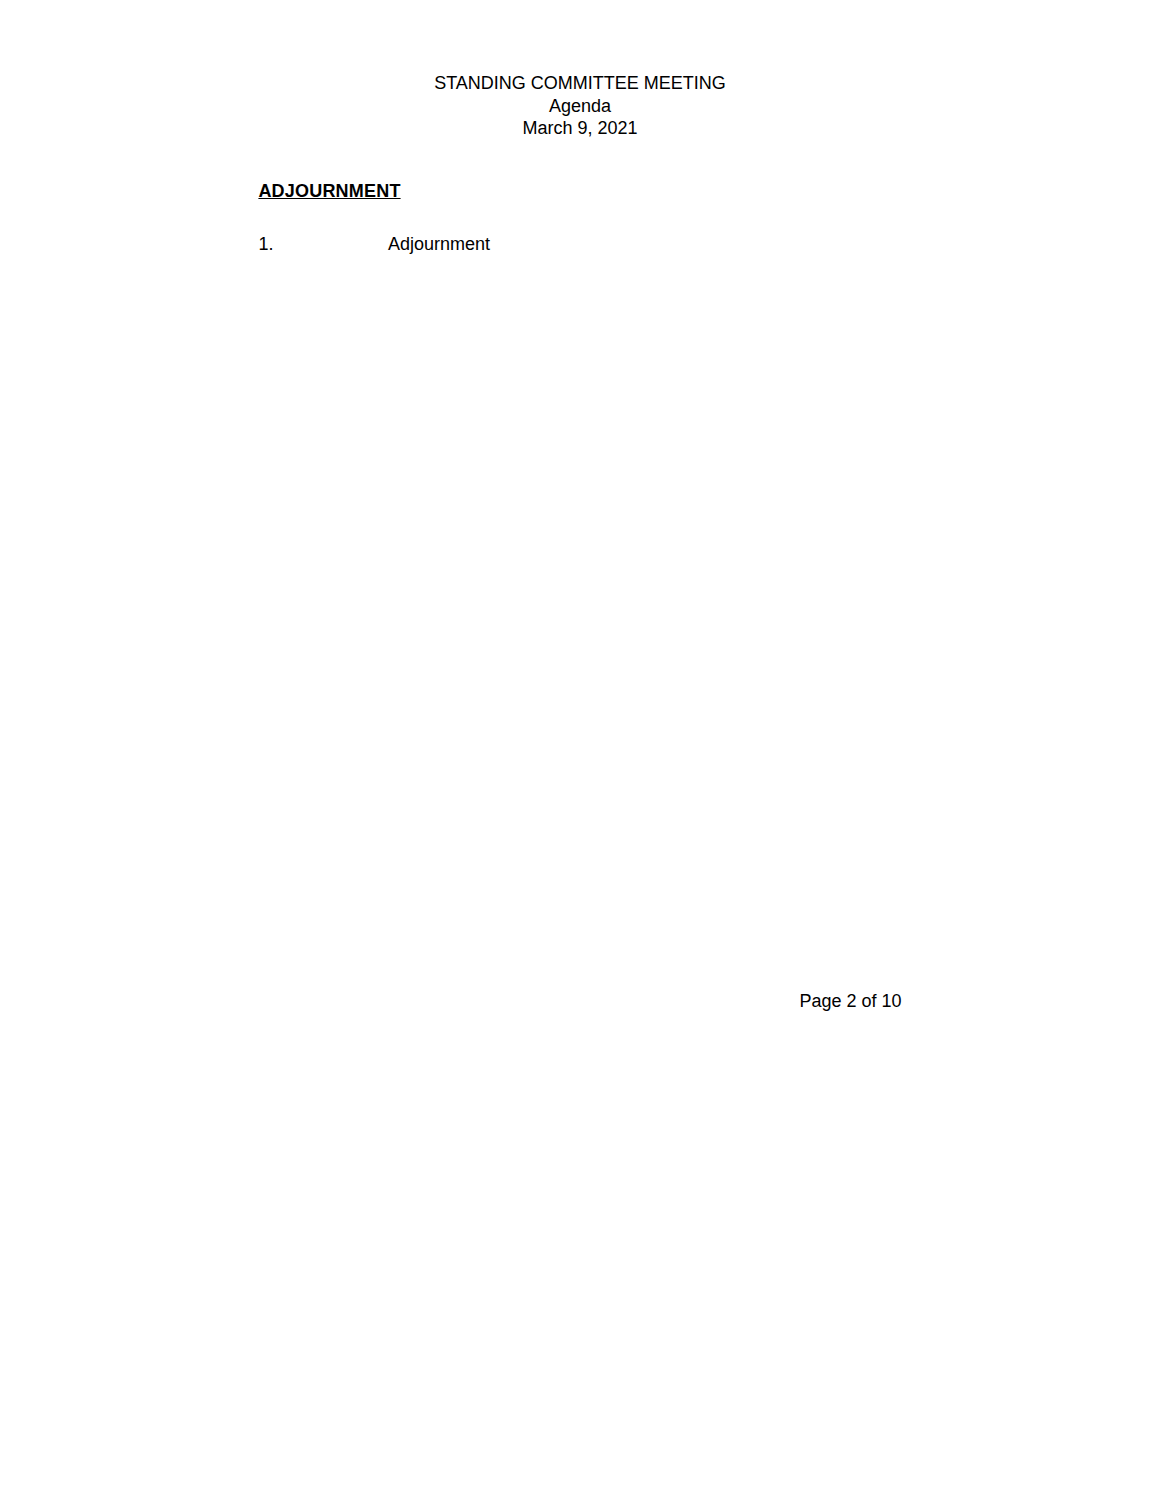STANDING COMMITTEE MEETING
Agenda
March 9, 2021
ADJOURNMENT
1. Adjournment
Page 2 of 10